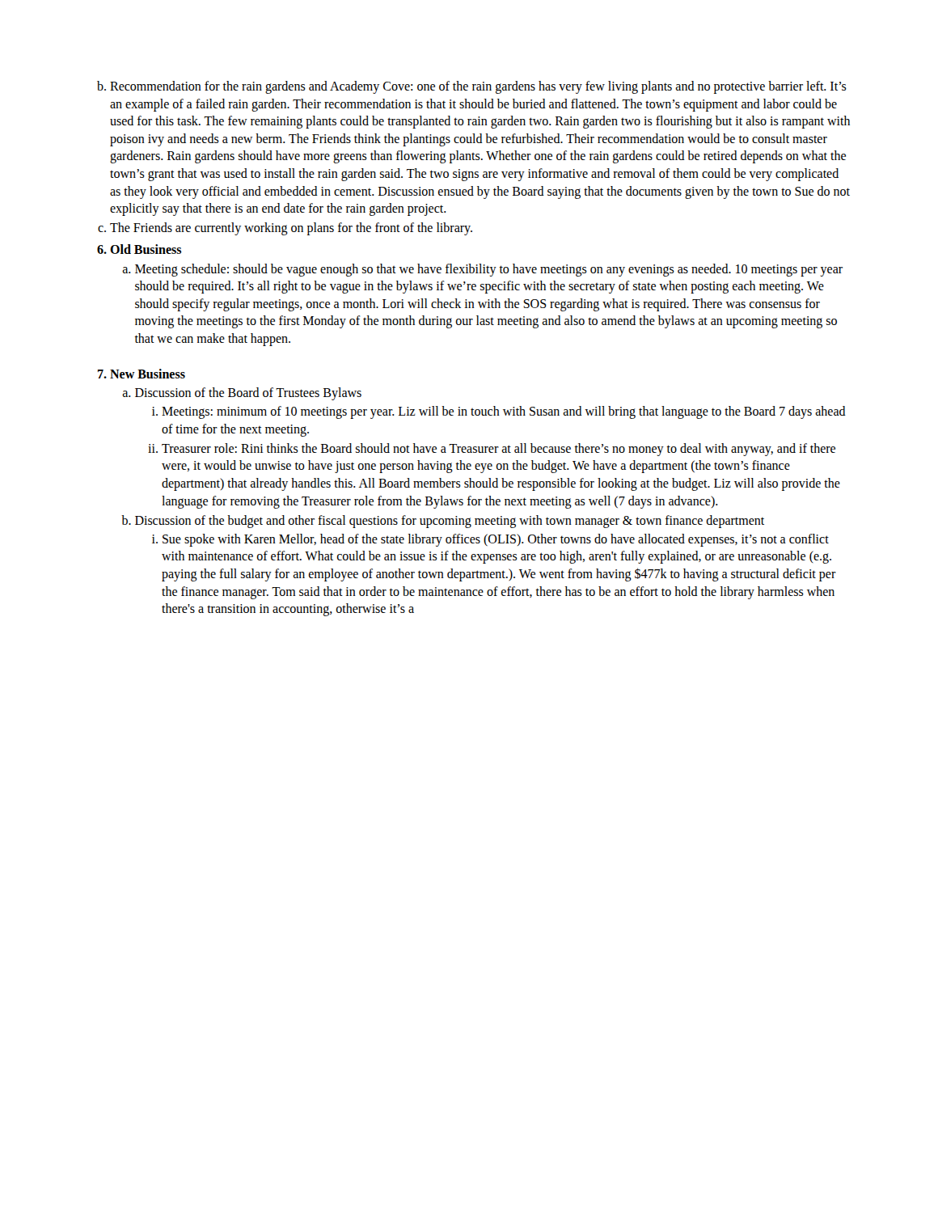Recommendation for the rain gardens and Academy Cove: one of the rain gardens has very few living plants and no protective barrier left. It’s an example of a failed rain garden. Their recommendation is that it should be buried and flattened. The town’s equipment and labor could be used for this task. The few remaining plants could be transplanted to rain garden two. Rain garden two is flourishing but it also is rampant with poison ivy and needs a new berm. The Friends think the plantings could be refurbished. Their recommendation would be to consult master gardeners. Rain gardens should have more greens than flowering plants. Whether one of the rain gardens could be retired depends on what the town’s grant that was used to install the rain garden said. The two signs are very informative and removal of them could be very complicated as they look very official and embedded in cement. Discussion ensued by the Board saying that the documents given by the town to Sue do not explicitly say that there is an end date for the rain garden project.
The Friends are currently working on plans for the front of the library.
Old Business
Meeting schedule: should be vague enough so that we have flexibility to have meetings on any evenings as needed. 10 meetings per year should be required. It’s all right to be vague in the bylaws if we’re specific with the secretary of state when posting each meeting. We should specify regular meetings, once a month. Lori will check in with the SOS regarding what is required. There was consensus for moving the meetings to the first Monday of the month during our last meeting and also to amend the bylaws at an upcoming meeting so that we can make that happen.
New Business
Discussion of the Board of Trustees Bylaws
Meetings: minimum of 10 meetings per year. Liz will be in touch with Susan and will bring that language to the Board 7 days ahead of time for the next meeting.
Treasurer role: Rini thinks the Board should not have a Treasurer at all because there’s no money to deal with anyway, and if there were, it would be unwise to have just one person having the eye on the budget. We have a department (the town’s finance department) that already handles this. All Board members should be responsible for looking at the budget. Liz will also provide the language for removing the Treasurer role from the Bylaws for the next meeting as well (7 days in advance).
Discussion of the budget and other fiscal questions for upcoming meeting with town manager & town finance department
Sue spoke with Karen Mellor, head of the state library offices (OLIS). Other towns do have allocated expenses, it’s not a conflict with maintenance of effort. What could be an issue is if the expenses are too high, aren't fully explained, or are unreasonable (e.g. paying the full salary for an employee of another town department.). We went from having $477k to having a structural deficit per the finance manager. Tom said that in order to be maintenance of effort, there has to be an effort to hold the library harmless when there's a transition in accounting, otherwise it’s a